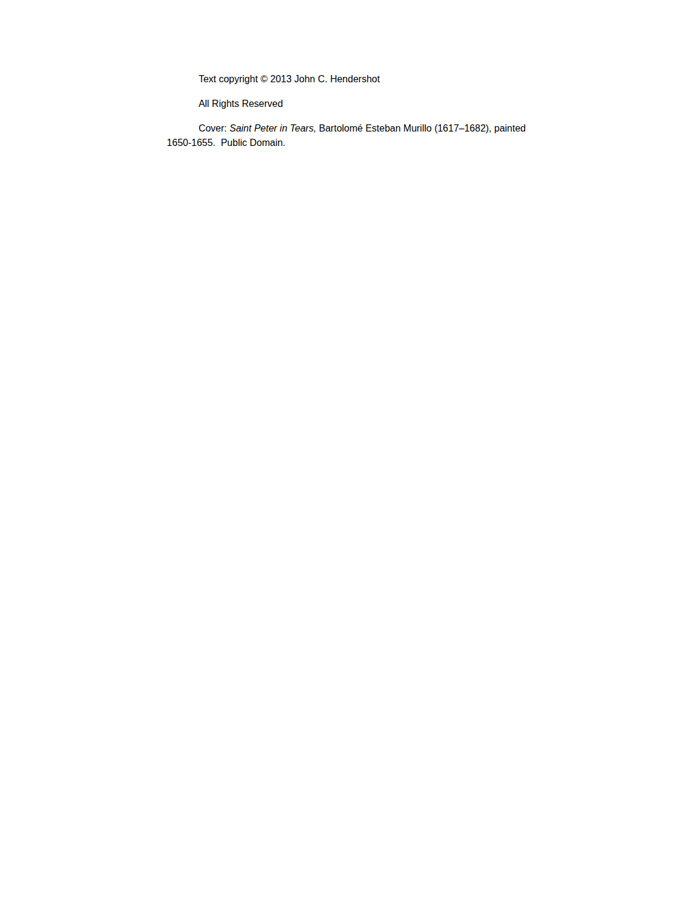Text copyright © 2013 John C. Hendershot
All Rights Reserved
Cover: Saint Peter in Tears, Bartolomé Esteban Murillo (1617–1682), painted 1650-1655. Public Domain.